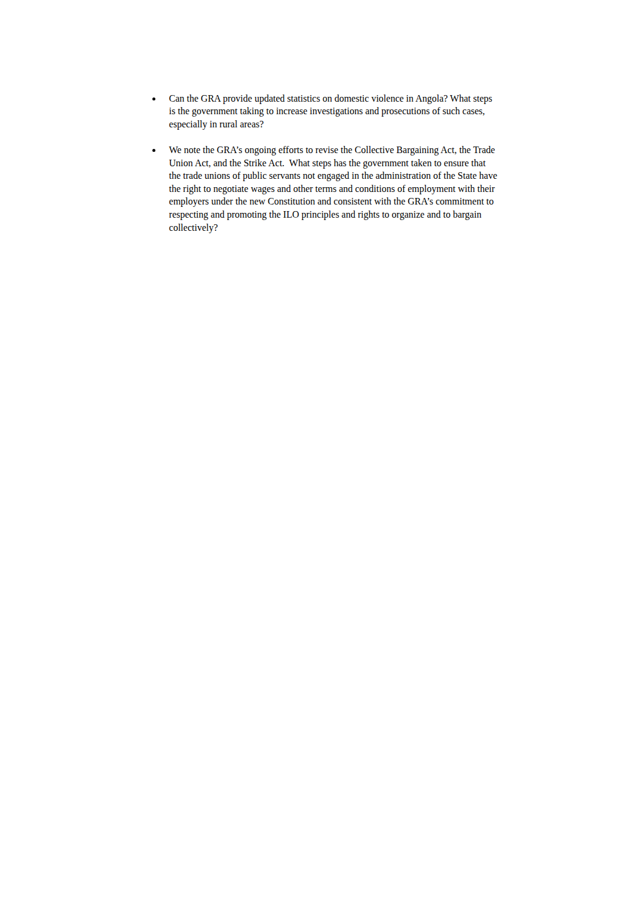Can the GRA provide updated statistics on domestic violence in Angola? What steps is the government taking to increase investigations and prosecutions of such cases, especially in rural areas?
We note the GRA’s ongoing efforts to revise the Collective Bargaining Act, the Trade Union Act, and the Strike Act. What steps has the government taken to ensure that the trade unions of public servants not engaged in the administration of the State have the right to negotiate wages and other terms and conditions of employment with their employers under the new Constitution and consistent with the GRA’s commitment to respecting and promoting the ILO principles and rights to organize and to bargain collectively?